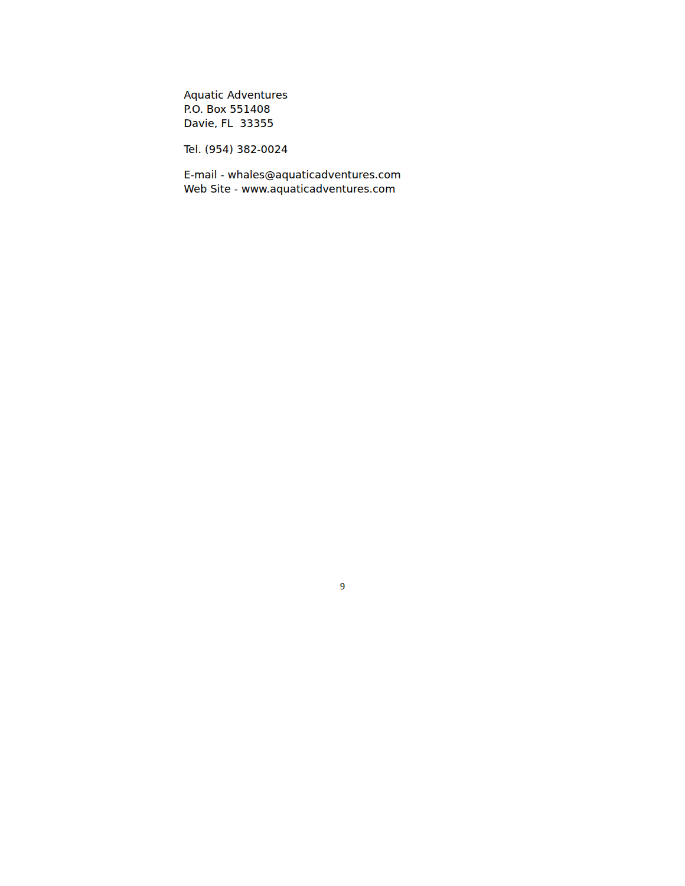Aquatic Adventures
P.O. Box 551408
Davie, FL 33355
Tel. (954) 382-0024
E-mail - whales@aquaticadventures.com
Web Site - www.aquaticadventures.com
9